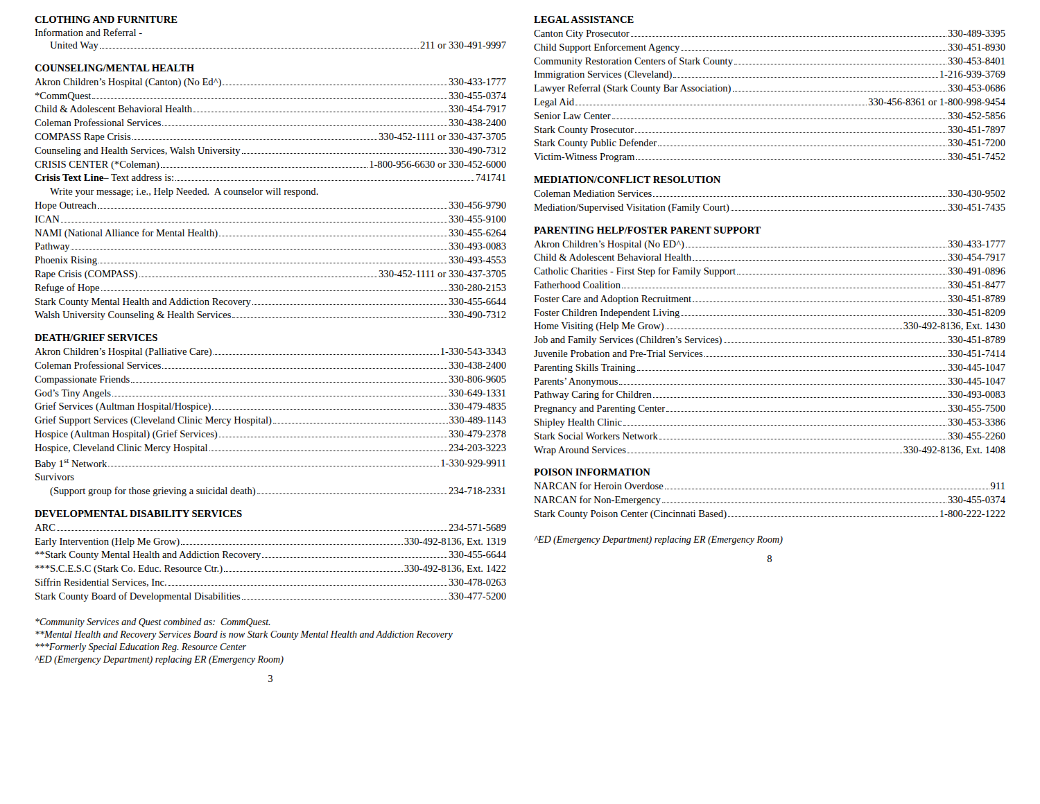Clothing and Furniture
Information and Referral -
United Way 211 or 330-491-9997
Counseling/Mental Health
Akron Children’s Hospital (Canton) (No Ed^) 330-433-1777
*CommQuest 330-455-0374
Child & Adolescent Behavioral Health 330-454-7917
Coleman Professional Services 330-438-2400
COMPASS Rape Crisis 330-452-1111 or 330-437-3705
Counseling and Health Services, Walsh University 330-490-7312
CRISIS CENTER (*Coleman) 1-800-956-6630 or 330-452-6000
Crisis Text Line – Text address is: 741741
Write your message; i.e., Help Needed. A counselor will respond.
Hope Outreach 330-456-9790
ICAN 330-455-9100
NAMI (National Alliance for Mental Health) 330-455-6264
Pathway 330-493-0083
Phoenix Rising 330-493-4553
Rape Crisis (COMPASS) 330-452-1111 or 330-437-3705
Refuge of Hope 330-280-2153
Stark County Mental Health and Addiction Recovery 330-455-6644
Walsh University Counseling & Health Services 330-490-7312
Death/Grief Services
Akron Children’s Hospital (Palliative Care) 1-330-543-3343
Coleman Professional Services 330-438-2400
Compassionate Friends 330-806-9605
God’s Tiny Angels 330-649-1331
Grief Services (Aultman Hospital/Hospice) 330-479-4835
Grief Support Services (Cleveland Clinic Mercy Hospital) 330-489-1143
Hospice (Aultman Hospital) (Grief Services) 330-479-2378
Hospice, Cleveland Clinic Mercy Hospital 234-203-3223
Baby 1st Network 1-330-929-9911
Survivors
(Support group for those grieving a suicidal death) 234-718-2331
Developmental Disability Services
ARC 234-571-5689
Early Intervention (Help Me Grow) 330-492-8136, Ext. 1319
**Stark County Mental Health and Addiction Recovery 330-455-6644
***S.C.E.S.C (Stark Co. Educ. Resource Ctr.) 330-492-8136, Ext. 1422
Siffrin Residential Services, Inc. 330-478-0263
Stark County Board of Developmental Disabilities 330-477-5200
*Community Services and Quest combined as: CommQuest.
**Mental Health and Recovery Services Board is now Stark County Mental Health and Addiction Recovery
***Formerly Special Education Reg. Resource Center
^ED (Emergency Department) replacing ER (Emergency Room)
3
Legal Assistance
Canton City Prosecutor 330-489-3395
Child Support Enforcement Agency 330-451-8930
Community Restoration Centers of Stark County 330-453-8401
Immigration Services (Cleveland) 1-216-939-3769
Lawyer Referral (Stark County Bar Association) 330-453-0686
Legal Aid 330-456-8361 or 1-800-998-9454
Senior Law Center 330-452-5856
Stark County Prosecutor 330-451-7897
Stark County Public Defender 330-451-7200
Victim-Witness Program 330-451-7452
Mediation/Conflict Resolution
Coleman Mediation Services 330-430-9502
Mediation/Supervised Visitation (Family Court) 330-451-7435
Parenting Help/Foster Parent Support
Akron Children’s Hospital (No ED^) 330-433-1777
Child & Adolescent Behavioral Health 330-454-7917
Catholic Charities - First Step for Family Support 330-491-0896
Fatherhood Coalition 330-451-8477
Foster Care and Adoption Recruitment 330-451-8789
Foster Children Independent Living 330-451-8209
Home Visiting (Help Me Grow) 330-492-8136, Ext. 1430
Job and Family Services (Children’s Services) 330-451-8789
Juvenile Probation and Pre-Trial Services 330-451-7414
Parenting Skills Training 330-445-1047
Parents’ Anonymous 330-445-1047
Pathway Caring for Children 330-493-0083
Pregnancy and Parenting Center 330-455-7500
Shipley Health Clinic 330-453-3386
Stark Social Workers Network 330-455-2260
Wrap Around Services 330-492-8136, Ext. 1408
Poison Information
NARCAN for Heroin Overdose 911
NARCAN for Non-Emergency 330-455-0374
Stark County Poison Center (Cincinnati Based) 1-800-222-1222
^ED (Emergency Department) replacing ER (Emergency Room)
8